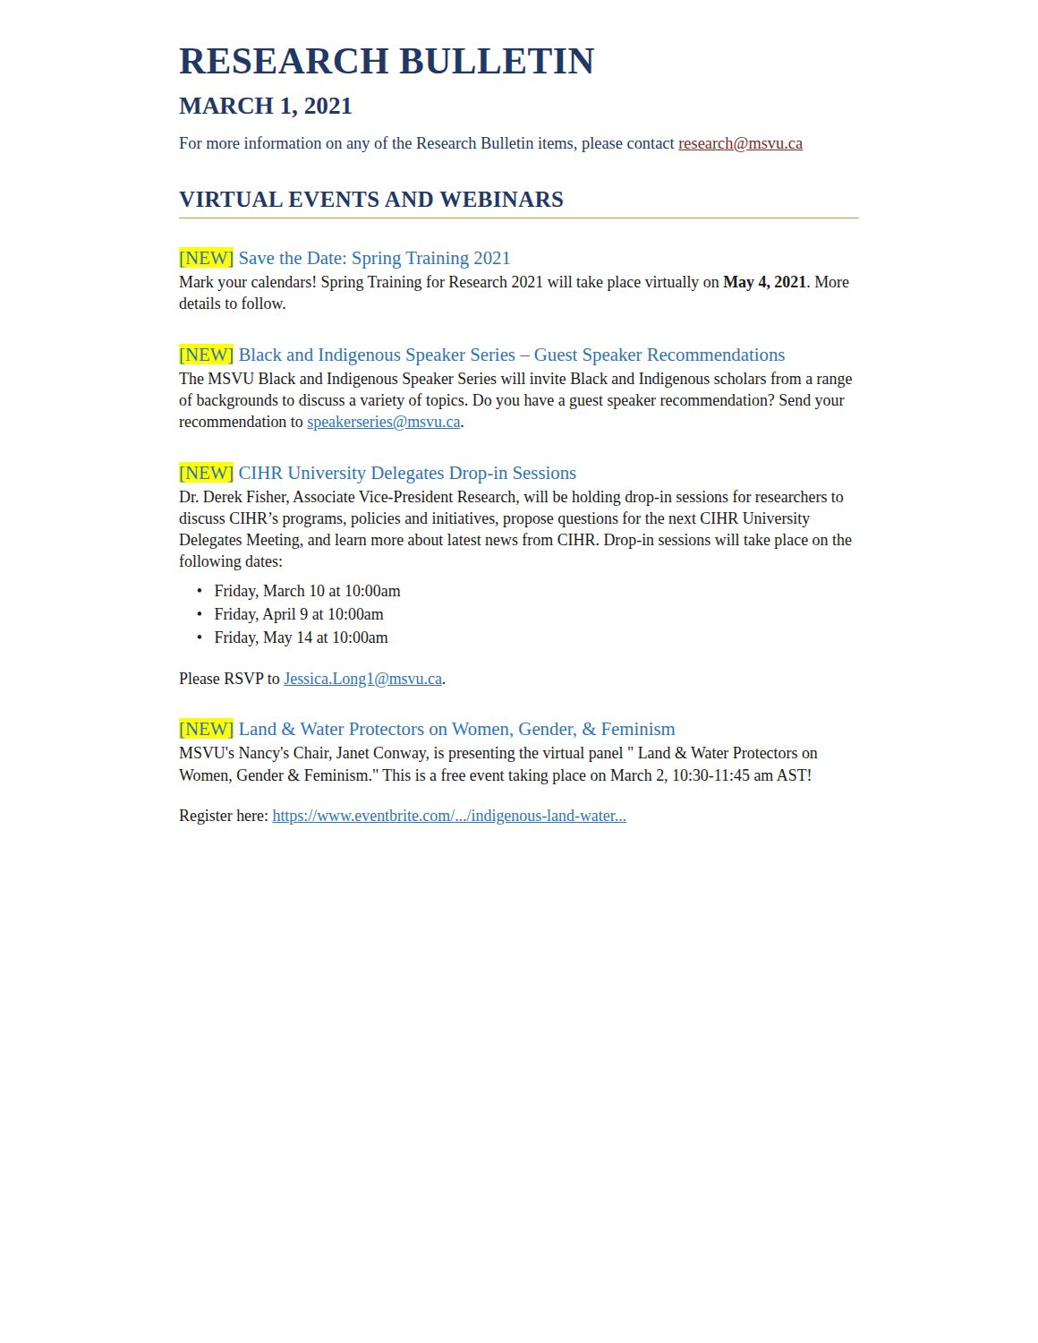RESEARCH BULLETIN
MARCH 1, 2021
For more information on any of the Research Bulletin items, please contact research@msvu.ca
VIRTUAL EVENTS AND WEBINARS
[NEW] Save the Date: Spring Training 2021
Mark your calendars! Spring Training for Research 2021 will take place virtually on May 4, 2021. More details to follow.
[NEW] Black and Indigenous Speaker Series – Guest Speaker Recommendations
The MSVU Black and Indigenous Speaker Series will invite Black and Indigenous scholars from a range of backgrounds to discuss a variety of topics. Do you have a guest speaker recommendation? Send your recommendation to speakerseries@msvu.ca.
[NEW] CIHR University Delegates Drop-in Sessions
Dr. Derek Fisher, Associate Vice-President Research, will be holding drop-in sessions for researchers to discuss CIHR’s programs, policies and initiatives, propose questions for the next CIHR University Delegates Meeting, and learn more about latest news from CIHR. Drop-in sessions will take place on the following dates:
Friday, March 10 at 10:00am
Friday, April 9 at 10:00am
Friday, May 14 at 10:00am
Please RSVP to Jessica.Long1@msvu.ca.
[NEW] Land & Water Protectors on Women, Gender, & Feminism
MSVU's Nancy's Chair, Janet Conway, is presenting the virtual panel " Land & Water Protectors on Women, Gender & Feminism." This is a free event taking place on March 2, 10:30-11:45 am AST!
Register here: https://www.eventbrite.com/.../indigenous-land-water...